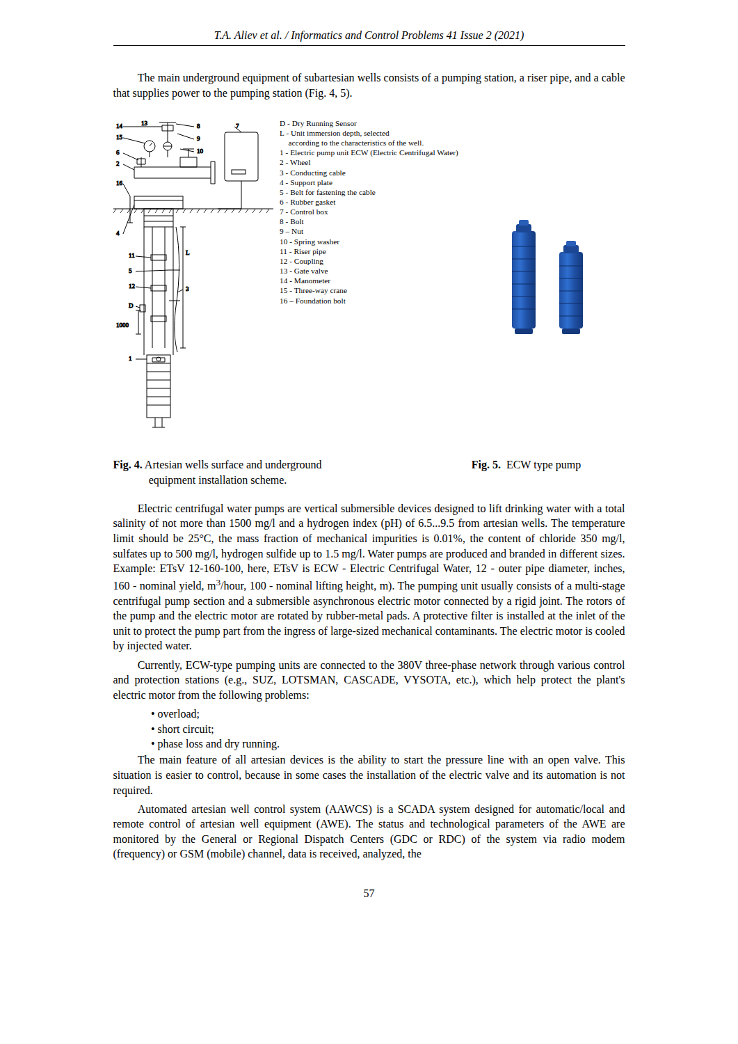T.A. Aliev et al. / Informatics and Control Problems 41 Issue 2 (2021)
The main underground equipment of subartesian wells consists of a pumping station, a riser pipe, and a cable that supplies power to the pumping station (Fig. 4, 5).
14 13 15 6 2 16 4 11 5 12 D 1000 1 8 9 10 7 L 3
D - Dry Running Sensor
L - Unit immersion depth, selected
according to the characteristics of the well.
1 - Electric pump unit ECW (Electric Centrifugal Water)
2 - Wheel
3 - Conducting cable
4 - Support plate
5 - Belt for fastening the cable
6 - Rubber gasket
7 - Control box
8 - Bolt
9 – Nut
10 - Spring washer
11 - Riser pipe
12 - Coupling
13 - Gate valve
14 - Manometer
15 - Three-way crane
16 – Foundation bolt
Fig. 4. Artesian wells surface and underground equipment installation scheme.
Fig. 5. ECW type pump
Electric centrifugal water pumps are vertical submersible devices designed to lift drinking water with a total salinity of not more than 1500 mg/l and a hydrogen index (pH) of 6.5...9.5 from artesian wells. The temperature limit should be 25°C, the mass fraction of mechanical impurities is 0.01%, the content of chloride 350 mg/l, sulfates up to 500 mg/l, hydrogen sulfide up to 1.5 mg/l. Water pumps are produced and branded in different sizes. Example: ETsV 12-160-100, here, ETsV is ECW - Electric Centrifugal Water, 12 - outer pipe diameter, inches, 160 - nominal yield, m3/hour, 100 - nominal lifting height, m). The pumping unit usually consists of a multi-stage centrifugal pump section and a submersible asynchronous electric motor connected by a rigid joint. The rotors of the pump and the electric motor are rotated by rubber-metal pads. A protective filter is installed at the inlet of the unit to protect the pump part from the ingress of large-sized mechanical contaminants. The electric motor is cooled by injected water.
Currently, ECW-type pumping units are connected to the 380V three-phase network through various control and protection stations (e.g., SUZ, LOTSMAN, CASCADE, VYSOTA, etc.), which help protect the plant's electric motor from the following problems:
overload;
short circuit;
phase loss and dry running.
The main feature of all artesian devices is the ability to start the pressure line with an open valve. This situation is easier to control, because in some cases the installation of the electric valve and its automation is not required.
Automated artesian well control system (AAWCS) is a SCADA system designed for automatic/local and remote control of artesian well equipment (AWE). The status and technological parameters of the AWE are monitored by the General or Regional Dispatch Centers (GDC or RDC) of the system via radio modem (frequency) or GSM (mobile) channel, data is received, analyzed, the
57